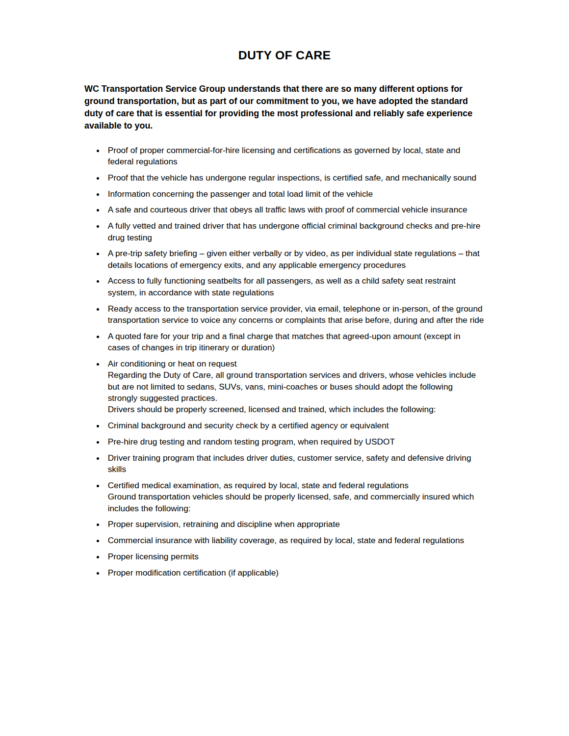DUTY OF CARE
WC Transportation Service Group understands that there are so many different options for ground transportation, but as part of our commitment to you, we have adopted the standard duty of care that is essential for providing the most professional and reliably safe experience available to you.
Proof of proper commercial-for-hire licensing and certifications as governed by local, state and federal regulations
Proof that the vehicle has undergone regular inspections, is certified safe, and mechanically sound
Information concerning the passenger and total load limit of the vehicle
A safe and courteous driver that obeys all traffic laws with proof of commercial vehicle insurance
A fully vetted and trained driver that has undergone official criminal background checks and pre-hire drug testing
A pre-trip safety briefing – given either verbally or by video, as per individual state regulations – that details locations of emergency exits, and any applicable emergency procedures
Access to fully functioning seatbelts for all passengers, as well as a child safety seat restraint system, in accordance with state regulations
Ready access to the transportation service provider, via email, telephone or in-person, of the ground transportation service to voice any concerns or complaints that arise before, during and after the ride
A quoted fare for your trip and a final charge that matches that agreed-upon amount (except in cases of changes in trip itinerary or duration)
Air conditioning or heat on request
Regarding the Duty of Care, all ground transportation services and drivers, whose vehicles include but are not limited to sedans, SUVs, vans, mini-coaches or buses should adopt the following strongly suggested practices.
Drivers should be properly screened, licensed and trained, which includes the following:
Criminal background and security check by a certified agency or equivalent
Pre-hire drug testing and random testing program, when required by USDOT
Driver training program that includes driver duties, customer service, safety and defensive driving skills
Certified medical examination, as required by local, state and federal regulations
Ground transportation vehicles should be properly licensed, safe, and commercially insured which includes the following:
Proper supervision, retraining and discipline when appropriate
Commercial insurance with liability coverage, as required by local, state and federal regulations
Proper licensing permits
Proper modification certification (if applicable)